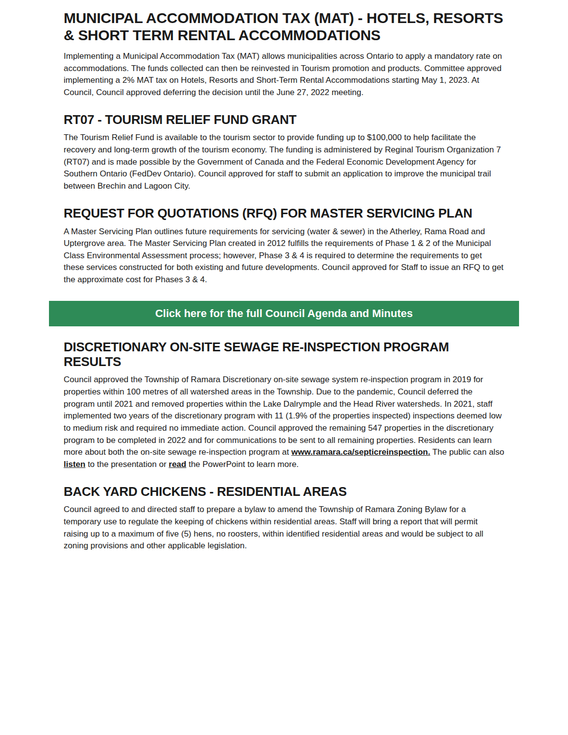MUNICIPAL ACCOMMODATION TAX (MAT) - HOTELS, RESORTS & SHORT TERM RENTAL ACCOMMODATIONS
Implementing a Municipal Accommodation Tax (MAT) allows municipalities across Ontario to apply a mandatory rate on accommodations. The funds collected can then be reinvested in Tourism promotion and products. Committee approved implementing a 2% MAT tax on Hotels, Resorts and Short-Term Rental Accommodations starting May 1, 2023. At Council, Council approved deferring the decision until the June 27, 2022 meeting.
RT07 - TOURISM RELIEF FUND GRANT
The Tourism Relief Fund is available to the tourism sector to provide funding up to $100,000 to help facilitate the recovery and long-term growth of the tourism economy. The funding is administered by Reginal Tourism Organization 7 (RT07) and is made possible by the Government of Canada and the Federal Economic Development Agency for Southern Ontario (FedDev Ontario). Council approved for staff to submit an application to improve the municipal trail between Brechin and Lagoon City.
REQUEST FOR QUOTATIONS (RFQ) FOR MASTER SERVICING PLAN
A Master Servicing Plan outlines future requirements for servicing (water & sewer) in the Atherley, Rama Road and Uptergrove area. The Master Servicing Plan created in 2012 fulfills the requirements of Phase 1 & 2 of the Municipal Class Environmental Assessment process; however, Phase 3 & 4 is required to determine the requirements to get these services constructed for both existing and future developments. Council approved for Staff to issue an RFQ to get the approximate cost for Phases 3 & 4.
Click here for the full Council Agenda and Minutes
DISCRETIONARY ON-SITE SEWAGE RE-INSPECTION PROGRAM RESULTS
Council approved the Township of Ramara Discretionary on-site sewage system re-inspection program in 2019 for properties within 100 metres of all watershed areas in the Township. Due to the pandemic, Council deferred the program until 2021 and removed properties within the Lake Dalrymple and the Head River watersheds. In 2021, staff implemented two years of the discretionary program with 11 (1.9% of the properties inspected) inspections deemed low to medium risk and required no immediate action. Council approved the remaining 547 properties in the discretionary program to be completed in 2022 and for communications to be sent to all remaining properties. Residents can learn more about both the on-site sewage re-inspection program at www.ramara.ca/septicreinspection. The public can also listen to the presentation or read the PowerPoint to learn more.
BACK YARD CHICKENS - RESIDENTIAL AREAS
Council agreed to and directed staff to prepare a bylaw to amend the Township of Ramara Zoning Bylaw for a temporary use to regulate the keeping of chickens within residential areas. Staff will bring a report that will permit raising up to a maximum of five (5) hens, no roosters, within identified residential areas and would be subject to all zoning provisions and other applicable legislation.